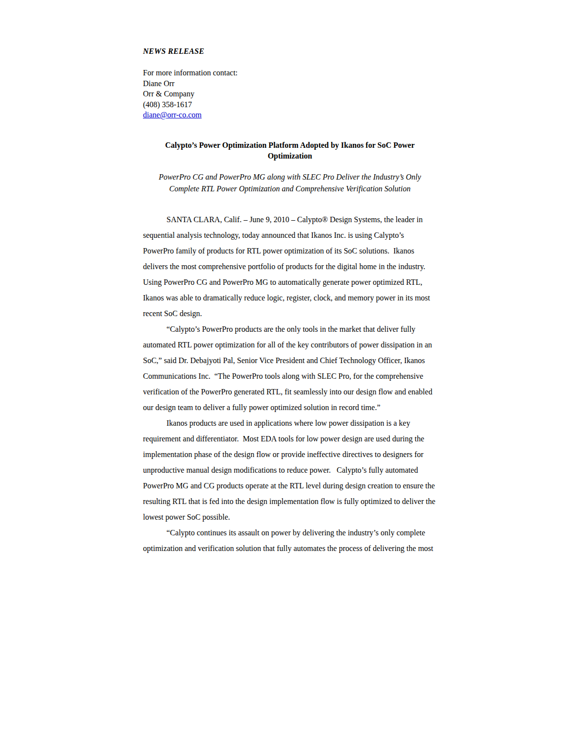NEWS RELEASE
For more information contact:
Diane Orr
Orr & Company
(408) 358-1617
diane@orr-co.com
Calypto’s Power Optimization Platform Adopted by Ikanos for SoC Power Optimization
PowerPro CG and PowerPro MG along with SLEC Pro Deliver the Industry’s Only Complete RTL Power Optimization and Comprehensive Verification Solution
SANTA CLARA, Calif. – June 9, 2010 – Calypto® Design Systems, the leader in sequential analysis technology, today announced that Ikanos Inc. is using Calypto’s PowerPro family of products for RTL power optimization of its SoC solutions. Ikanos delivers the most comprehensive portfolio of products for the digital home in the industry. Using PowerPro CG and PowerPro MG to automatically generate power optimized RTL, Ikanos was able to dramatically reduce logic, register, clock, and memory power in its most recent SoC design.
“Calypto’s PowerPro products are the only tools in the market that deliver fully automated RTL power optimization for all of the key contributors of power dissipation in an SoC,” said Dr. Debajyoti Pal, Senior Vice President and Chief Technology Officer, Ikanos Communications Inc. “The PowerPro tools along with SLEC Pro, for the comprehensive verification of the PowerPro generated RTL, fit seamlessly into our design flow and enabled our design team to deliver a fully power optimized solution in record time.”
Ikanos products are used in applications where low power dissipation is a key requirement and differentiator. Most EDA tools for low power design are used during the implementation phase of the design flow or provide ineffective directives to designers for unproductive manual design modifications to reduce power. Calypto’s fully automated PowerPro MG and CG products operate at the RTL level during design creation to ensure the resulting RTL that is fed into the design implementation flow is fully optimized to deliver the lowest power SoC possible.
“Calypto continues its assault on power by delivering the industry’s only complete optimization and verification solution that fully automates the process of delivering the most